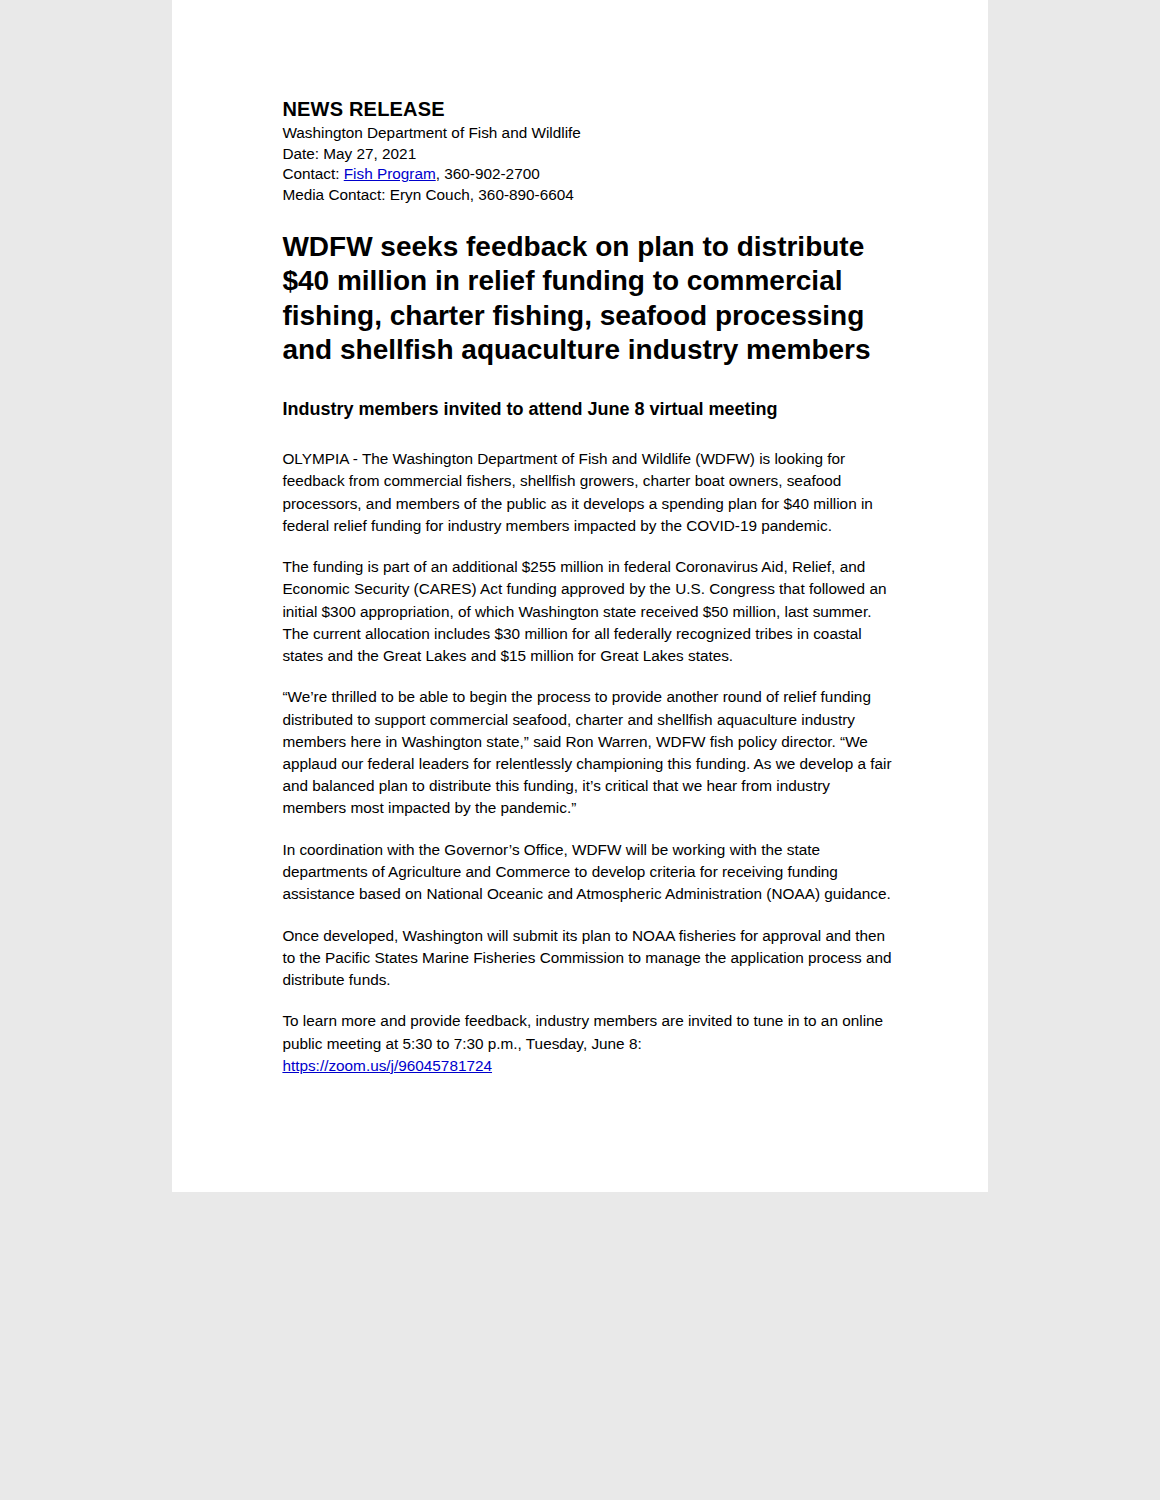NEWS RELEASE
Washington Department of Fish and Wildlife
Date: May 27, 2021
Contact: Fish Program, 360-902-2700
Media Contact: Eryn Couch, 360-890-6604
WDFW seeks feedback on plan to distribute $40 million in relief funding to commercial fishing, charter fishing, seafood processing and shellfish aquaculture industry members
Industry members invited to attend June 8 virtual meeting
OLYMPIA - The Washington Department of Fish and Wildlife (WDFW) is looking for feedback from commercial fishers, shellfish growers, charter boat owners, seafood processors, and members of the public as it develops a spending plan for $40 million in federal relief funding for industry members impacted by the COVID-19 pandemic.
The funding is part of an additional $255 million in federal Coronavirus Aid, Relief, and Economic Security (CARES) Act funding approved by the U.S. Congress that followed an initial $300 appropriation, of which Washington state received $50 million, last summer. The current allocation includes $30 million for all federally recognized tribes in coastal states and the Great Lakes and $15 million for Great Lakes states.
“We’re thrilled to be able to begin the process to provide another round of relief funding distributed to support commercial seafood, charter and shellfish aquaculture industry members here in Washington state,” said Ron Warren, WDFW fish policy director. “We applaud our federal leaders for relentlessly championing this funding. As we develop a fair and balanced plan to distribute this funding, it’s critical that we hear from industry members most impacted by the pandemic.”
In coordination with the Governor’s Office, WDFW will be working with the state departments of Agriculture and Commerce to develop criteria for receiving funding assistance based on National Oceanic and Atmospheric Administration (NOAA) guidance.
Once developed, Washington will submit its plan to NOAA fisheries for approval and then to the Pacific States Marine Fisheries Commission to manage the application process and distribute funds.
To learn more and provide feedback, industry members are invited to tune in to an online public meeting at 5:30 to 7:30 p.m., Tuesday, June 8:
https://zoom.us/j/96045781724